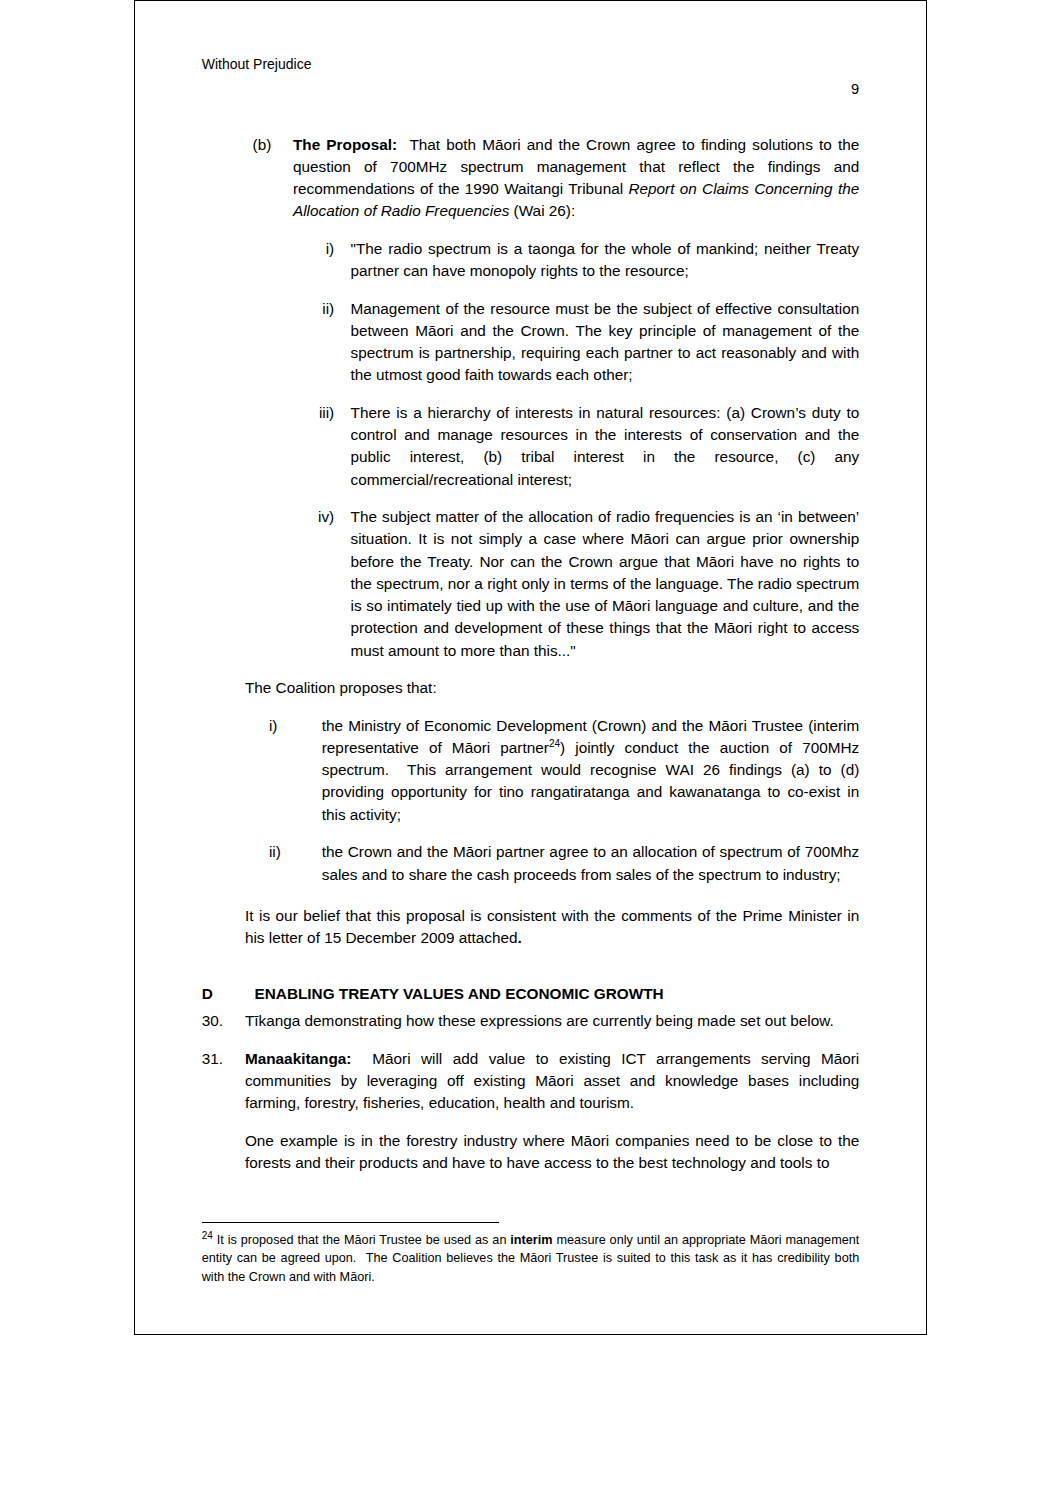Without Prejudice
9
(b)
The Proposal: That both Māori and the Crown agree to finding solutions to the question of 700MHz spectrum management that reflect the findings and recommendations of the 1990 Waitangi Tribunal Report on Claims Concerning the Allocation of Radio Frequencies (Wai 26):
i)
"The radio spectrum is a taonga for the whole of mankind; neither Treaty partner can have monopoly rights to the resource;
ii)
Management of the resource must be the subject of effective consultation between Māori and the Crown. The key principle of management of the spectrum is partnership, requiring each partner to act reasonably and with the utmost good faith towards each other;
iii)
There is a hierarchy of interests in natural resources: (a) Crown’s duty to control and manage resources in the interests of conservation and the public interest, (b) tribal interest in the resource, (c) any commercial/recreational interest;
iv)
The subject matter of the allocation of radio frequencies is an ‘in between’ situation. It is not simply a case where Māori can argue prior ownership before the Treaty. Nor can the Crown argue that Māori have no rights to the spectrum, nor a right only in terms of the language. The radio spectrum is so intimately tied up with the use of Māori language and culture, and the protection and development of these things that the Māori right to access must amount to more than this..."
The Coalition proposes that:
i)
the Ministry of Economic Development (Crown) and the Māori Trustee (interim representative of Māori partner24) jointly conduct the auction of 700MHz spectrum. This arrangement would recognise WAI 26 findings (a) to (d) providing opportunity for tino rangatiratanga and kawanatanga to co-exist in this activity;
ii)
the Crown and the Māori partner agree to an allocation of spectrum of 700Mhz sales and to share the cash proceeds from sales of the spectrum to industry;
It is our belief that this proposal is consistent with the comments of the Prime Minister in his letter of 15 December 2009 attached.
DENABLING TREATY VALUES AND ECONOMIC GROWTH
30.
Tīkanga demonstrating how these expressions are currently being made set out below.
31.
Manaakitanga: Māori will add value to existing ICT arrangements serving Māori communities by leveraging off existing Māori asset and knowledge bases including farming, forestry, fisheries, education, health and tourism.
One example is in the forestry industry where Māori companies need to be close to the forests and their products and have to have access to the best technology and tools to
24 It is proposed that the Māori Trustee be used as an interim measure only until an appropriate Māori management entity can be agreed upon. The Coalition believes the Māori Trustee is suited to this task as it has credibility both with the Crown and with Māori.